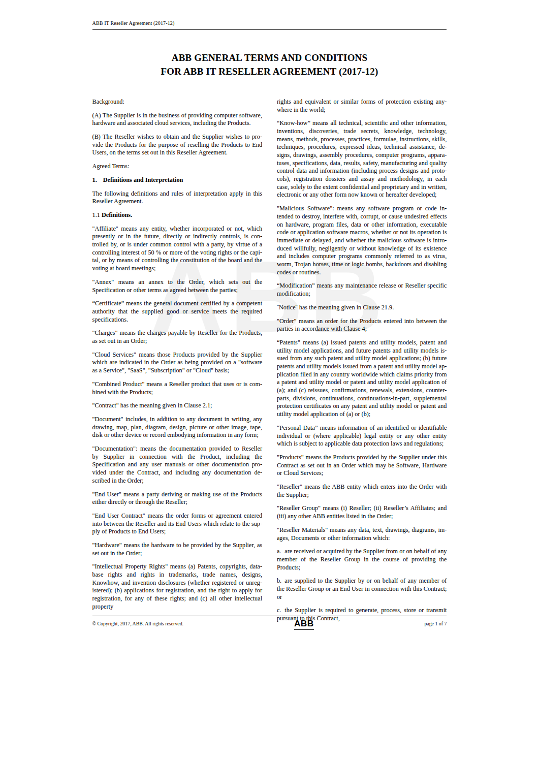ABB IT Reseller Agreement (2017-12)
ABB
ABB GENERAL TERMS AND CONDITIONS
FOR ABB IT RESELLER AGREEMENT (2017-12)
Background:
(A) The Supplier is in the business of providing computer software, hardware and associated cloud services, including the Products.
(B) The Reseller wishes to obtain and the Supplier wishes to provide the Products for the purpose of reselling the Products to End Users, on the terms set out in this Reseller Agreement.
Agreed Terms:
1. Definitions and Interpretation
The following definitions and rules of interpretation apply in this Reseller Agreement.
1.1 Definitions.
"Affiliate" means any entity, whether incorporated or not, which presently or in the future, directly or indirectly controls, is controlled by, or is under common control with a party, by virtue of a controlling interest of 50 % or more of the voting rights or the capital, or by means of controlling the constitution of the board and the voting at board meetings;
"Annex" means an annex to the Order, which sets out the Specification or other terms as agreed between the parties;
“Certificate” means the general document certified by a competent authority that the supplied good or service meets the required specifications.
"Charges" means the charges payable by Reseller for the Products, as set out in an Order;
"Cloud Services" means those Products provided by the Supplier which are indicated in the Order as being provided on a "software as a Service", "SaaS", "Subscription" or "Cloud" basis;
"Combined Product" means a Reseller product that uses or is combined with the Products;
"Contract" has the meaning given in Clause 2.1;
"Document" includes, in addition to any document in writing, any drawing, map, plan, diagram, design, picture or other image, tape, disk or other device or record embodying information in any form;
"Documentation": means the documentation provided to Reseller by Supplier in connection with the Product, including the Specification and any user manuals or other documentation provided under the Contract, and including any documentation described in the Order;
"End User" means a party deriving or making use of the Products either directly or through the Reseller;
"End User Contract" means the order forms or agreement entered into between the Reseller and its End Users which relate to the supply of Products to End Users;
"Hardware" means the hardware to be provided by the Supplier, as set out in the Order;
"Intellectual Property Rights" means (a) Patents, copyrights, database rights and rights in trademarks, trade names, designs, Knowhow, and invention disclosures (whether registered or unregistered); (b) applications for registration, and the right to apply for registration, for any of these rights; and (c) all other intellectual property
rights and equivalent or similar forms of protection existing anywhere in the world;
“Know-how” means all technical, scientific and other information, inventions, discoveries, trade secrets, knowledge, technology, means, methods, processes, practices, formulae, instructions, skills, techniques, procedures, expressed ideas, technical assistance, designs, drawings, assembly procedures, computer programs, apparatuses, specifications, data, results, safety, manufacturing and quality control data and information (including process designs and protocols), registration dossiers and assay and methodology, in each case, solely to the extent confidential and proprietary and in written, electronic or any other form now known or hereafter developed;
"Malicious Software": means any software program or code intended to destroy, interfere with, corrupt, or cause undesired effects on hardware, program files, data or other information, executable code or application software macros, whether or not its operation is immediate or delayed, and whether the malicious software is introduced willfully, negligently or without knowledge of its existence and includes computer programs commonly referred to as virus, worm, Trojan horses, time or logic bombs, backdoors and disabling codes or routines.
“Modification” means any maintenance release or Reseller specific modification;
¨Notice¨ has the meaning given in Clause 21.9.
"Order" means an order for the Products entered into between the parties in accordance with Clause 4;
“Patents” means (a) issued patents and utility models, patent and utility model applications, and future patents and utility models issued from any such patent and utility model applications; (b) future patents and utility models issued from a patent and utility model application filed in any country worldwide which claims priority from a patent and utility model or patent and utility model application of (a); and (c) reissues, confirmations, renewals, extensions, counterparts, divisions, continuations, continuations-in-part, supplemental protection certificates on any patent and utility model or patent and utility model application of (a) or (b);
“Personal Data” means information of an identified or identifiable individual or (where applicable) legal entity or any other entity which is subject to applicable data protection laws and regulations;
"Products" means the Products provided by the Supplier under this Contract as set out in an Order which may be Software, Hardware or Cloud Services;
"Reseller" means the ABB entity which enters into the Order with the Supplier;
"Reseller Group" means (i) Reseller; (ii) Reseller’s Affiliates; and (iii) any other ABB entities listed in the Order;
"Reseller Materials" means any data, text, drawings, diagrams, images, Documents or other information which:
a. are received or acquired by the Supplier from or on behalf of any member of the Reseller Group in the course of providing the Products;
b. are supplied to the Supplier by or on behalf of any member of the Reseller Group or an End User in connection with this Contract; or
c. the Supplier is required to generate, process, store or transmit pursuant to this Contract,
© Copyright, 2017, ABB. All rights reserved.
ABB
page 1 of 7